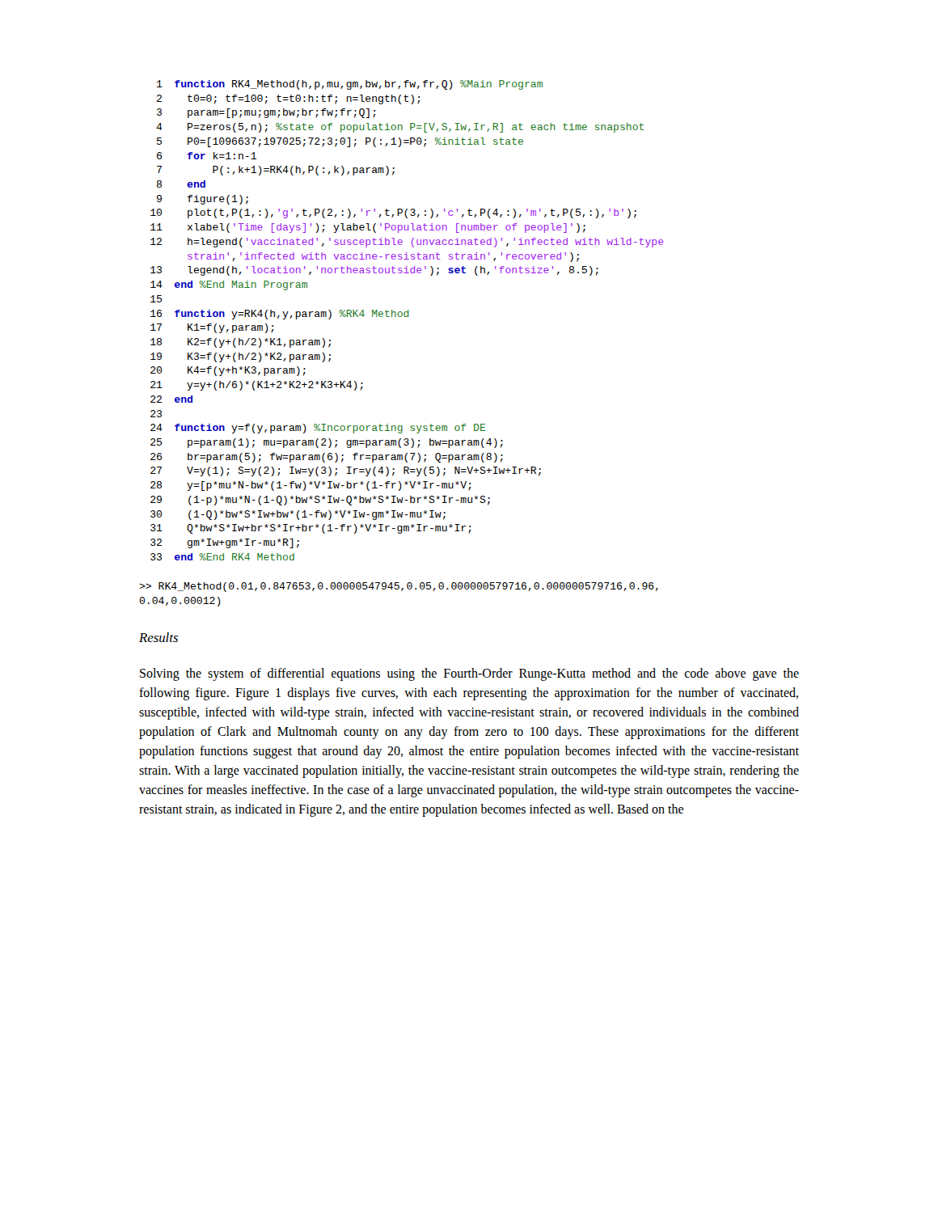| 1 | function RK4_Method(h,p,mu,gm,bw,br,fw,fr,Q) %Main Program |
| 2 | t0=0; tf=100; t=t0:h:tf; n=length(t); |
| 3 | param=[p;mu;gm;bw;br;fw;fr;Q]; |
| 4 | P=zeros(5,n); %state of population P=[V,S,Iw,Ir,R] at each time snapshot |
| 5 | P0=[1096637;197025;72;3;0]; P(:,1)=P0; %initial state |
| 6 | for k=1:n-1 |
| 7 | P(:,k+1)=RK4(h,P(:,k),param); |
| 8 | end |
| 9 | figure(1); |
| 10 | plot(t,P(1,:), 'g' ,t,P(2,:), 'r' ,t,P(3,:), 'c' ,t,P(4,:), 'm' ,t,P(5,:), 'b' ); |
| 11 | xlabel( 'Time [days]' ); ylabel( 'Population [number of people]' ); |
| 12 | h=legend( 'vaccinated' , 'susceptible (unvaccinated)' , 'infected with wild-type |
| | strain' , 'infected with vaccine-resistant strain' , 'recovered' ); |
| 13 | legend(h, 'location' , 'northeastoutside' ); set (h, 'fontsize' , 8.5); |
| 14 | end %End Main Program |
| 15 | |
| 16 | function y=RK4(h,y,param) %RK4 Method |
| 17 | K1=f(y,param); |
| 18 | K2=f(y+(h/2)*K1,param); |
| 19 | K3=f(y+(h/2)*K2,param); |
| 20 | K4=f(y+h*K3,param); |
| 21 | y=y+(h/6)*(K1+2*K2+2*K3+K4); |
| 22 | end |
| 23 | |
| 24 | function y=f(y,param) %Incorporating system of DE |
| 25 | p=param(1); mu=param(2); gm=param(3); bw=param(4); |
| 26 | br=param(5); fw=param(6); fr=param(7); Q=param(8); |
| 27 | V=y(1); S=y(2); Iw=y(3); Ir=y(4); R=y(5); N=V+S+Iw+Ir+R; |
| 28 | y=[p*mu*N-bw*(1-fw)*V*Iw-br*(1-fr)*V*Ir-mu*V; |
| 29 | (1-p)*mu*N-(1-Q)*bw*S*Iw-Q*bw*S*Iw-br*S*Ir-mu*S; |
| 30 | (1-Q)*bw*S*Iw+bw*(1-fw)*V*Iw-gm*Iw-mu*Iw; |
| 31 | Q*bw*S*Iw+br*S*Ir+br*(1-fr)*V*Ir-gm*Ir-mu*Ir; |
| 32 | gm*Iw+gm*Ir-mu*R]; |
| 33 | end %End RK4 Method |
>> RK4_Method(0.01,0.847653,0.00000547945,0.05,0.000000579716,0.000000579716,0.96, 0.04,0.00012)
Results
Solving the system of differential equations using the Fourth-Order Runge-Kutta method and the code above gave the following figure. Figure 1 displays five curves, with each representing the approximation for the number of vaccinated, susceptible, infected with wild-type strain, infected with vaccine-resistant strain, or recovered individuals in the combined population of Clark and Multnomah county on any day from zero to 100 days. These approximations for the different population functions suggest that around day 20, almost the entire population becomes infected with the vaccine-resistant strain. With a large vaccinated population initially, the vaccine-resistant strain outcompetes the wild-type strain, rendering the vaccines for measles ineffective. In the case of a large unvaccinated population, the wild-type strain outcompetes the vaccine-resistant strain, as indicated in Figure 2, and the entire population becomes infected as well. Based on the